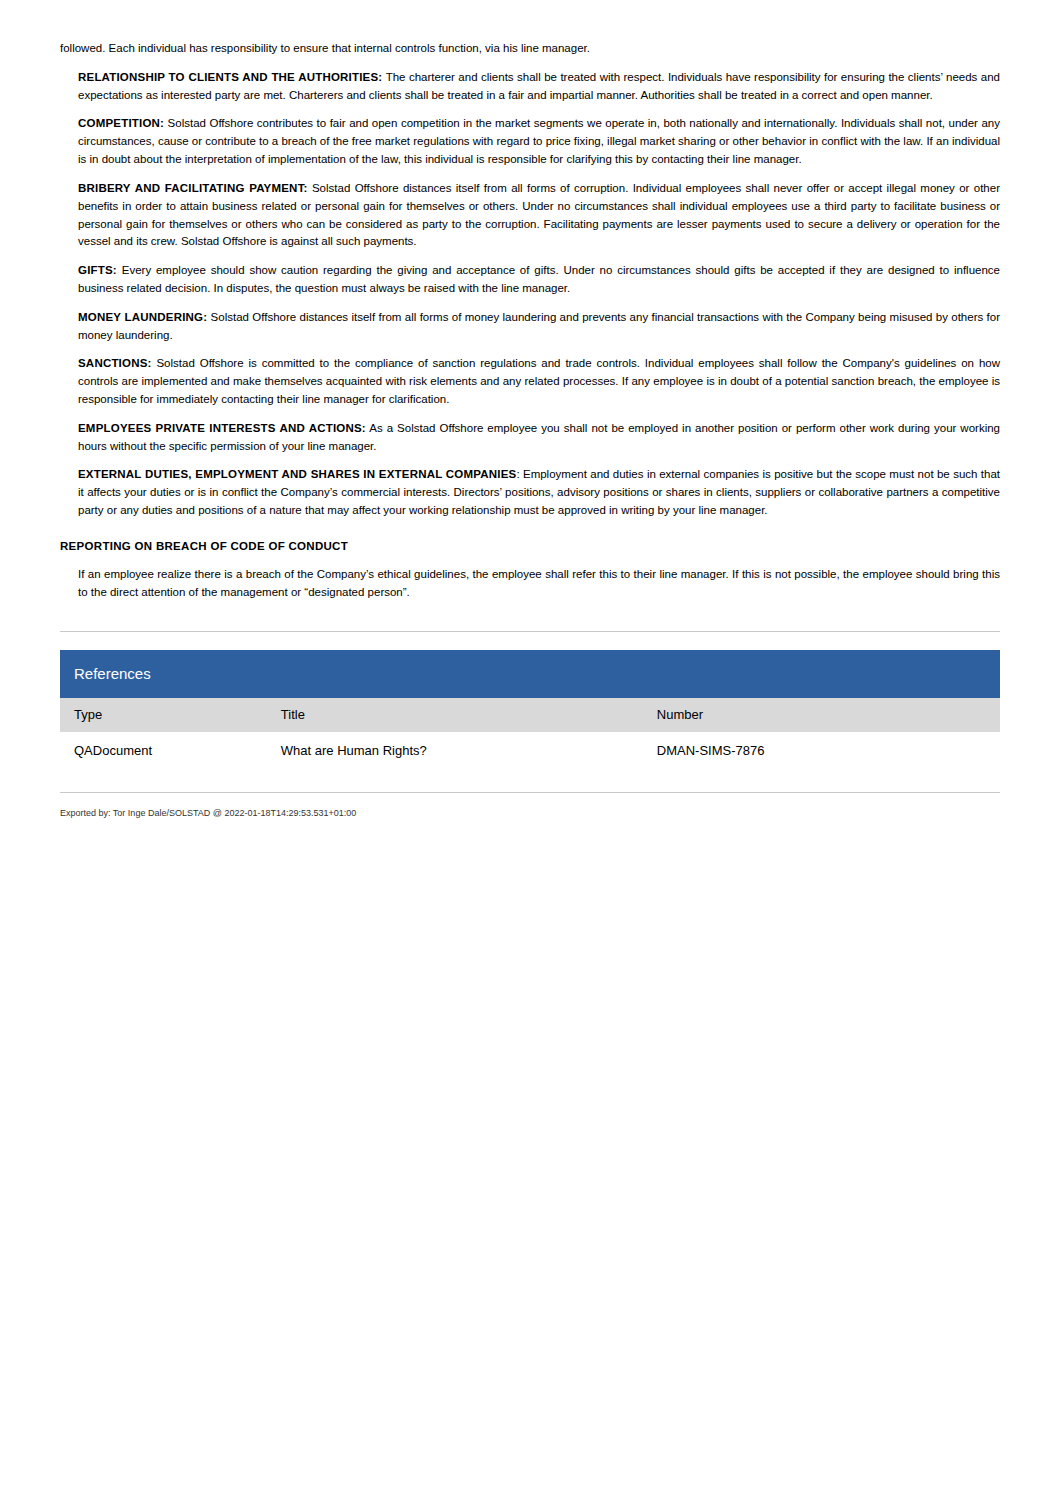followed. Each individual has responsibility to ensure that internal controls function, via his line manager.
RELATIONSHIP TO CLIENTS AND THE AUTHORITIES: The charterer and clients shall be treated with respect. Individuals have responsibility for ensuring the clients’ needs and expectations as interested party are met. Charterers and clients shall be treated in a fair and impartial manner. Authorities shall be treated in a correct and open manner.
COMPETITION: Solstad Offshore contributes to fair and open competition in the market segments we operate in, both nationally and internationally. Individuals shall not, under any circumstances, cause or contribute to a breach of the free market regulations with regard to price fixing, illegal market sharing or other behavior in conflict with the law. If an individual is in doubt about the interpretation of implementation of the law, this individual is responsible for clarifying this by contacting their line manager.
BRIBERY AND FACILITATING PAYMENT: Solstad Offshore distances itself from all forms of corruption. Individual employees shall never offer or accept illegal money or other benefits in order to attain business related or personal gain for themselves or others. Under no circumstances shall individual employees use a third party to facilitate business or personal gain for themselves or others who can be considered as party to the corruption. Facilitating payments are lesser payments used to secure a delivery or operation for the vessel and its crew. Solstad Offshore is against all such payments.
GIFTS: Every employee should show caution regarding the giving and acceptance of gifts. Under no circumstances should gifts be accepted if they are designed to influence business related decision. In disputes, the question must always be raised with the line manager.
MONEY LAUNDERING: Solstad Offshore distances itself from all forms of money laundering and prevents any financial transactions with the Company being misused by others for money laundering.
SANCTIONS: Solstad Offshore is committed to the compliance of sanction regulations and trade controls. Individual employees shall follow the Company's guidelines on how controls are implemented and make themselves acquainted with risk elements and any related processes. If any employee is in doubt of a potential sanction breach, the employee is responsible for immediately contacting their line manager for clarification.
EMPLOYEES PRIVATE INTERESTS AND ACTIONS: As a Solstad Offshore employee you shall not be employed in another position or perform other work during your working hours without the specific permission of your line manager.
EXTERNAL DUTIES, EMPLOYMENT AND SHARES IN EXTERNAL COMPANIES: Employment and duties in external companies is positive but the scope must not be such that it affects your duties or is in conflict the Company’s commercial interests. Directors’ positions, advisory positions or shares in clients, suppliers or collaborative partners a competitive party or any duties and positions of a nature that may affect your working relationship must be approved in writing by your line manager.
REPORTING ON BREACH OF CODE OF CONDUCT
If an employee realize there is a breach of the Company’s ethical guidelines, the employee shall refer this to their line manager. If this is not possible, the employee should bring this to the direct attention of the management or “designated person”.
References
| Type | Title | Number |
| --- | --- | --- |
| QADocument | What are Human Rights? | DMAN-SIMS-7876 |
Exported by: Tor Inge Dale/SOLSTAD @ 2022-01-18T14:29:53.531+01:00